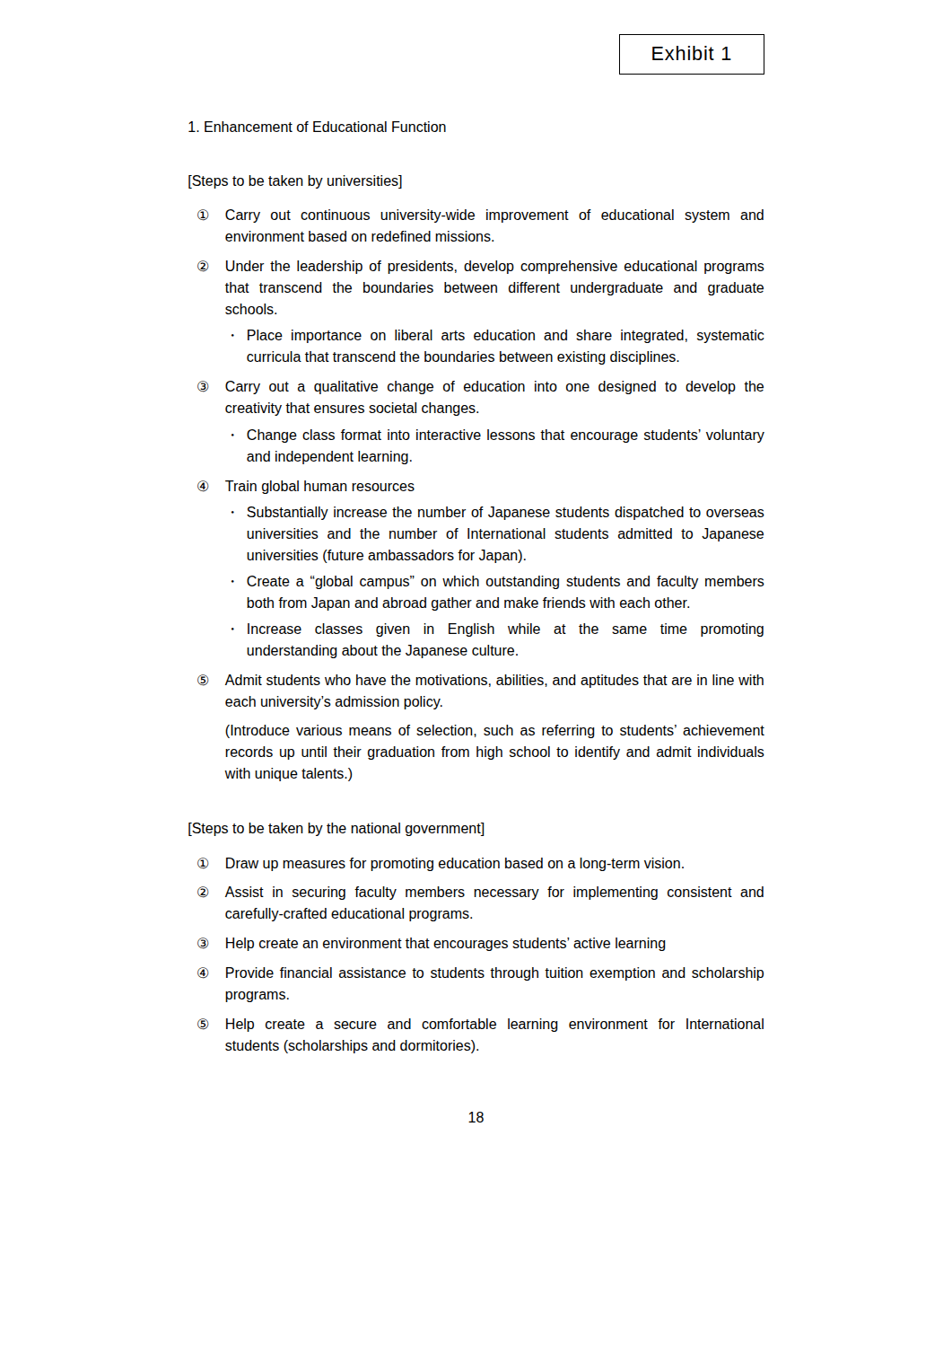Exhibit 1
1. Enhancement of Educational Function
[Steps to be taken by universities]
① Carry out continuous university-wide improvement of educational system and environment based on redefined missions.
② Under the leadership of presidents, develop comprehensive educational programs that transcend the boundaries between different undergraduate and graduate schools.
Place importance on liberal arts education and share integrated, systematic curricula that transcend the boundaries between existing disciplines.
③ Carry out a qualitative change of education into one designed to develop the creativity that ensures societal changes.
Change class format into interactive lessons that encourage students’ voluntary and independent learning.
④ Train global human resources
Substantially increase the number of Japanese students dispatched to overseas universities and the number of International students admitted to Japanese universities (future ambassadors for Japan).
Create a “global campus” on which outstanding students and faculty members both from Japan and abroad gather and make friends with each other.
Increase classes given in English while at the same time promoting understanding about the Japanese culture.
⑤ Admit students who have the motivations, abilities, and aptitudes that are in line with each university’s admission policy.
(Introduce various means of selection, such as referring to students’ achievement records up until their graduation from high school to identify and admit individuals with unique talents.)
[Steps to be taken by the national government]
① Draw up measures for promoting education based on a long-term vision.
② Assist in securing faculty members necessary for implementing consistent and carefully-crafted educational programs.
③ Help create an environment that encourages students’ active learning
④ Provide financial assistance to students through tuition exemption and scholarship programs.
⑤ Help create a secure and comfortable learning environment for International students (scholarships and dormitories).
18